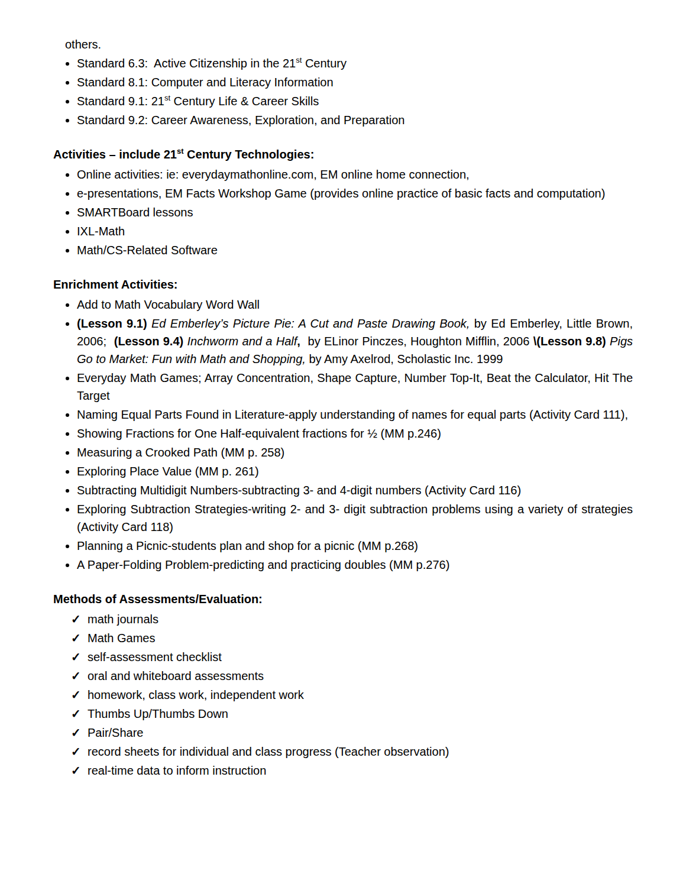others.
Standard 6.3: Active Citizenship in the 21st Century
Standard 8.1: Computer and Literacy Information
Standard 9.1: 21st Century Life & Career Skills
Standard 9.2: Career Awareness, Exploration, and Preparation
Activities – include 21st Century Technologies:
Online activities: ie: everydaymathonline.com, EM online home connection,
e-presentations, EM Facts Workshop Game (provides online practice of basic facts and computation)
SMARTBoard lessons
IXL-Math
Math/CS-Related Software
Enrichment Activities:
Add to Math Vocabulary Word Wall
(Lesson 9.1) Ed Emberley’s Picture Pie: A Cut and Paste Drawing Book, by Ed Emberley, Little Brown, 2006; (Lesson 9.4) Inchworm and a Half, by ELinor Pinczes, Houghton Mifflin, 2006 \(Lesson 9.8) Pigs Go to Market: Fun with Math and Shopping, by Amy Axelrod, Scholastic Inc. 1999
Everyday Math Games; Array Concentration, Shape Capture, Number Top-It, Beat the Calculator, Hit The Target
Naming Equal Parts Found in Literature-apply understanding of names for equal parts (Activity Card 111),
Showing Fractions for One Half-equivalent fractions for ½ (MM p.246)
Measuring a Crooked Path (MM p. 258)
Exploring Place Value (MM p. 261)
Subtracting Multidigit Numbers-subtracting 3- and 4-digit numbers (Activity Card 116)
Exploring Subtraction Strategies-writing 2- and 3- digit subtraction problems using a variety of strategies (Activity Card 118)
Planning a Picnic-students plan and shop for a picnic (MM p.268)
A Paper-Folding Problem-predicting and practicing doubles (MM p.276)
Methods of Assessments/Evaluation:
math journals
Math Games
self-assessment checklist
oral and whiteboard assessments
homework, class work, independent work
Thumbs Up/Thumbs Down
Pair/Share
record sheets for individual and class progress (Teacher observation)
real-time data to inform instruction